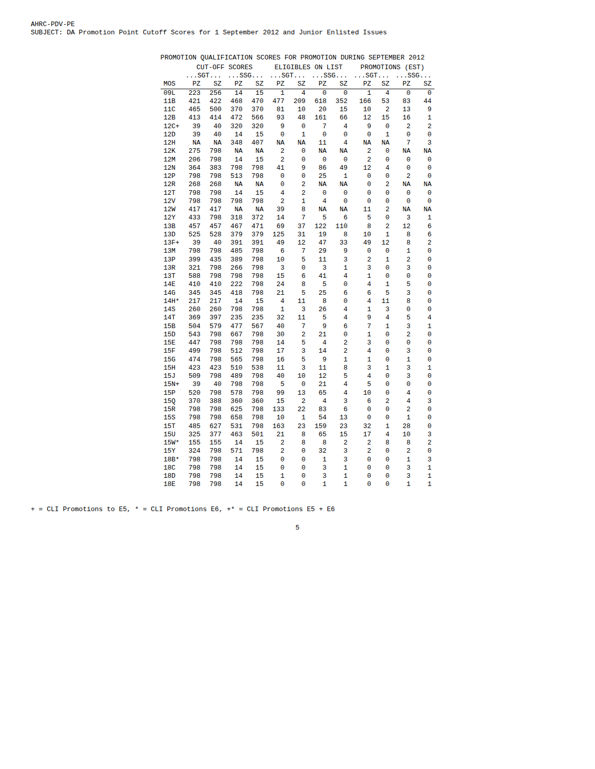AHRC-PDV-PE SUBJECT: DA Promotion Point Cutoff Scores for 1 September 2012 and Junior Enlisted Issues
PROMOTION QUALIFICATION SCORES FOR PROMOTION DURING SEPTEMBER 2012
| | CUT-OFF SCORES | ELIGIBLES ON LIST | PROMOTIONS (EST) |
| --- | --- | --- | --- |
| | ...SGT... | ...SSG... | ...SGT... | ...SSG... | ...SGT... | ...SSG... |
| MOS | PZ | SZ | PZ | SZ | PZ | SZ | PZ | SZ | PZ | SZ | PZ | SZ |
| 09L | 223 | 256 | 14 | 15 | 1 | 4 | 0 | 0 | 1 | 4 | 0 | 0 |
| 11B | 421 | 422 | 468 | 470 | 477 | 209 | 618 | 352 | 166 | 53 | 83 | 44 |
| 11C | 465 | 500 | 370 | 370 | 81 | 10 | 20 | 15 | 10 | 2 | 13 | 9 |
| 12B | 413 | 414 | 472 | 566 | 93 | 48 | 161 | 66 | 12 | 15 | 16 | 1 |
| 12C+ | 39 | 40 | 320 | 320 | 9 | 0 | 7 | 4 | 9 | 0 | 2 | 2 |
| 12D | 39 | 40 | 14 | 15 | 0 | 1 | 0 | 0 | 0 | 1 | 0 | 0 |
| 12H | NA | NA | 348 | 407 | NA | NA | 11 | 4 | NA | NA | 7 | 3 |
| 12K | 275 | 798 | NA | NA | 2 | 0 | NA | NA | 2 | 0 | NA | NA |
| 12M | 206 | 798 | 14 | 15 | 2 | 0 | 0 | 0 | 2 | 0 | 0 | 0 |
| 12N | 364 | 383 | 798 | 798 | 41 | 9 | 86 | 49 | 12 | 4 | 0 | 0 |
| 12P | 798 | 798 | 513 | 798 | 0 | 0 | 25 | 1 | 0 | 0 | 2 | 0 |
| 12R | 268 | 268 | NA | NA | 0 | 2 | NA | NA | 0 | 2 | NA | NA |
| 12T | 798 | 798 | 14 | 15 | 4 | 2 | 0 | 0 | 0 | 0 | 0 | 0 |
| 12V | 798 | 798 | 798 | 798 | 2 | 1 | 4 | 0 | 0 | 0 | 0 | 0 |
| 12W | 417 | 417 | NA | NA | 39 | 8 | NA | NA | 11 | 2 | NA | NA |
| 12Y | 433 | 798 | 318 | 372 | 14 | 7 | 5 | 6 | 5 | 0 | 3 | 1 |
| 13B | 457 | 457 | 467 | 471 | 69 | 37 | 122 | 110 | 8 | 2 | 12 | 6 |
| 13D | 525 | 528 | 379 | 379 | 125 | 31 | 19 | 8 | 10 | 1 | 8 | 6 |
| 13F+ | 39 | 40 | 391 | 391 | 49 | 12 | 47 | 33 | 49 | 12 | 8 | 2 |
| 13M | 798 | 798 | 485 | 798 | 6 | 7 | 29 | 9 | 0 | 0 | 1 | 0 |
| 13P | 399 | 435 | 389 | 798 | 10 | 5 | 11 | 3 | 2 | 1 | 2 | 0 |
| 13R | 321 | 798 | 266 | 798 | 3 | 0 | 3 | 1 | 3 | 0 | 3 | 0 |
| 13T | 588 | 798 | 798 | 798 | 15 | 6 | 41 | 4 | 1 | 0 | 0 | 0 |
| 14E | 410 | 410 | 222 | 798 | 24 | 8 | 5 | 0 | 4 | 1 | 5 | 0 |
| 14G | 345 | 345 | 418 | 798 | 21 | 5 | 25 | 6 | 6 | 5 | 3 | 0 |
| 14H* | 217 | 217 | 14 | 15 | 4 | 11 | 8 | 0 | 4 | 11 | 8 | 0 |
| 14S | 260 | 260 | 798 | 798 | 1 | 3 | 26 | 4 | 1 | 3 | 0 | 0 |
| 14T | 369 | 397 | 235 | 235 | 32 | 11 | 5 | 4 | 9 | 4 | 5 | 4 |
| 15B | 504 | 579 | 477 | 567 | 40 | 7 | 9 | 6 | 7 | 1 | 3 | 1 |
| 15D | 543 | 798 | 667 | 798 | 30 | 2 | 21 | 0 | 1 | 0 | 2 | 0 |
| 15E | 447 | 798 | 798 | 798 | 14 | 5 | 4 | 2 | 3 | 0 | 0 | 0 |
| 15F | 499 | 798 | 512 | 798 | 17 | 3 | 14 | 2 | 4 | 0 | 3 | 0 |
| 15G | 474 | 798 | 565 | 798 | 16 | 5 | 9 | 1 | 1 | 0 | 1 | 0 |
| 15H | 423 | 423 | 510 | 538 | 11 | 3 | 11 | 8 | 3 | 1 | 3 | 1 |
| 15J | 509 | 798 | 489 | 798 | 40 | 10 | 12 | 5 | 4 | 0 | 3 | 0 |
| 15N+ | 39 | 40 | 798 | 798 | 5 | 0 | 21 | 4 | 5 | 0 | 0 | 0 |
| 15P | 520 | 798 | 578 | 798 | 99 | 13 | 65 | 4 | 10 | 0 | 4 | 0 |
| 15Q | 370 | 388 | 360 | 360 | 15 | 2 | 4 | 3 | 6 | 2 | 4 | 3 |
| 15R | 798 | 798 | 625 | 798 | 133 | 22 | 83 | 6 | 0 | 0 | 2 | 0 |
| 15S | 798 | 798 | 658 | 798 | 10 | 1 | 54 | 13 | 0 | 0 | 1 | 0 |
| 15T | 485 | 627 | 531 | 798 | 163 | 23 | 159 | 23 | 32 | 1 | 28 | 0 |
| 15U | 325 | 377 | 463 | 501 | 21 | 8 | 65 | 15 | 17 | 4 | 10 | 3 |
| 15W* | 155 | 155 | 14 | 15 | 2 | 8 | 8 | 2 | 2 | 8 | 8 | 2 |
| 15Y | 324 | 798 | 571 | 798 | 2 | 0 | 32 | 3 | 2 | 0 | 2 | 0 |
| 18B* | 798 | 798 | 14 | 15 | 0 | 0 | 1 | 3 | 0 | 0 | 1 | 3 |
| 18C | 798 | 798 | 14 | 15 | 0 | 0 | 3 | 1 | 0 | 0 | 3 | 1 |
| 18D | 798 | 798 | 14 | 15 | 1 | 0 | 3 | 1 | 0 | 0 | 3 | 1 |
| 18E | 798 | 798 | 14 | 15 | 0 | 0 | 1 | 1 | 0 | 0 | 1 | 1 |
+ = CLI Promotions to E5, * = CLI Promotions E6, +* = CLI Promotions E5 + E6
5